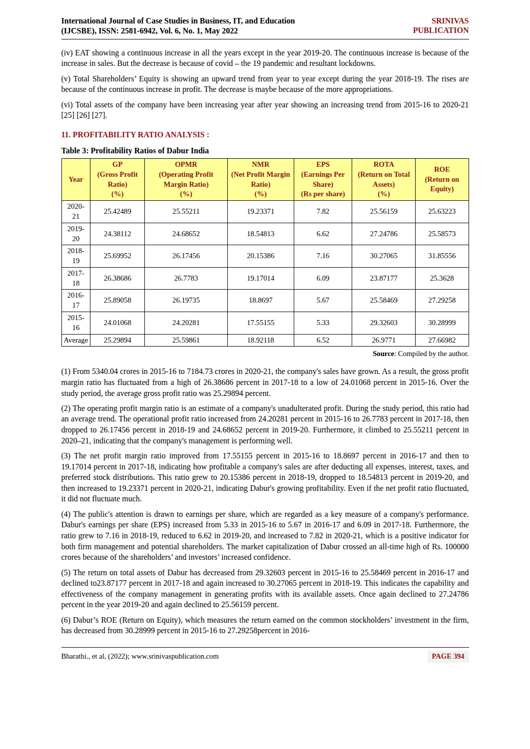International Journal of Case Studies in Business, IT, and Education
(IJCSBE), ISSN: 2581-6942, Vol. 6, No. 1, May 2022
SRINIVAS
PUBLICATION
(iv) EAT showing a continuous increase in all the years except in the year 2019-20. The continuous increase is because of the increase in sales. But the decrease is because of covid – the 19 pandemic and resultant lockdowns.
(v) Total Shareholders’ Equity is showing an upward trend from year to year except during the year 2018-19. The rises are because of the continuous increase in profit. The decrease is maybe because of the more appropriations.
(vi) Total assets of the company have been increasing year after year showing an increasing trend from 2015-16 to 2020-21 [25] [26] [27].
11. PROFITABILITY RATIO ANALYSIS :
Table 3: Profitability Ratios of Dabur India
| Year | GP (Gross Profit Ratio) (%) | OPMR (Operating Profit Margin Ratio) (%) | NMR (Net Profit Margin Ratio) (%) | EPS (Earnings Per Share) (Rs per share) | ROTA (Return on Total Assets) (%) | ROE (Return on Equity) |
| --- | --- | --- | --- | --- | --- | --- |
| 2020-21 | 25.42489 | 25.55211 | 19.23371 | 7.82 | 25.56159 | 25.63223 |
| 2019-20 | 24.38112 | 24.68652 | 18.54813 | 6.62 | 27.24786 | 25.58573 |
| 2018-19 | 25.69952 | 26.17456 | 20.15386 | 7.16 | 30.27065 | 31.85556 |
| 2017-18 | 26.38686 | 26.7783 | 19.17014 | 6.09 | 23.87177 | 25.3628 |
| 2016-17 | 25.89058 | 26.19735 | 18.8697 | 5.67 | 25.58469 | 27.29258 |
| 2015-16 | 24.01068 | 24.20281 | 17.55155 | 5.33 | 29.32603 | 30.28999 |
| Average | 25.29894 | 25.59861 | 18.92118 | 6.52 | 26.9771 | 27.66982 |
Source: Compiled by the author.
(1) From 5340.04 crores in 2015-16 to 7184.73 crores in 2020-21, the company's sales have grown. As a result, the gross profit margin ratio has fluctuated from a high of 26.38686 percent in 2017-18 to a low of 24.01068 percent in 2015-16. Over the study period, the average gross profit ratio was 25.29894 percent.
(2) The operating profit margin ratio is an estimate of a company's unadulterated profit. During the study period, this ratio had an average trend. The operational profit ratio increased from 24.20281 percent in 2015-16 to 26.7783 percent in 2017-18, then dropped to 26.17456 percent in 2018-19 and 24.68652 percent in 2019-20. Furthermore, it climbed to 25.55211 percent in 2020–21, indicating that the company's management is performing well.
(3) The net profit margin ratio improved from 17.55155 percent in 2015-16 to 18.8697 percent in 2016-17 and then to 19.17014 percent in 2017-18, indicating how profitable a company's sales are after deducting all expenses, interest, taxes, and preferred stock distributions. This ratio grew to 20.15386 percent in 2018-19, dropped to 18.54813 percent in 2019-20, and then increased to 19.23371 percent in 2020-21, indicating Dabur's growing profitability. Even if the net profit ratio fluctuated, it did not fluctuate much.
(4) The public's attention is drawn to earnings per share, which are regarded as a key measure of a company's performance. Dabur's earnings per share (EPS) increased from 5.33 in 2015-16 to 5.67 in 2016-17 and 6.09 in 2017-18. Furthermore, the ratio grew to 7.16 in 2018-19, reduced to 6.62 in 2019-20, and increased to 7.82 in 2020-21, which is a positive indicator for both firm management and potential shareholders. The market capitalization of Dabur crossed an all-time high of Rs. 100000 crores because of the shareholders’ and investors’ increased confidence.
(5) The return on total assets of Dabur has decreased from 29.32603 percent in 2015-16 to 25.58469 percent in 2016-17 and declined to23.87177 percent in 2017-18 and again increased to 30.27065 percent in 2018-19. This indicates the capability and effectiveness of the company management in generating profits with its available assets. Once again declined to 27.24786 percent in the year 2019-20 and again declined to 25.56159 percent.
(6) Dabur’s ROE (Return on Equity), which measures the return earned on the common stockholders’ investment in the firm, has decreased from 30.28999 percent in 2015-16 to 27.29258percent in 2016-
Bharathi., et al, (2022); www.srinivaspublication.com
PAGE 394